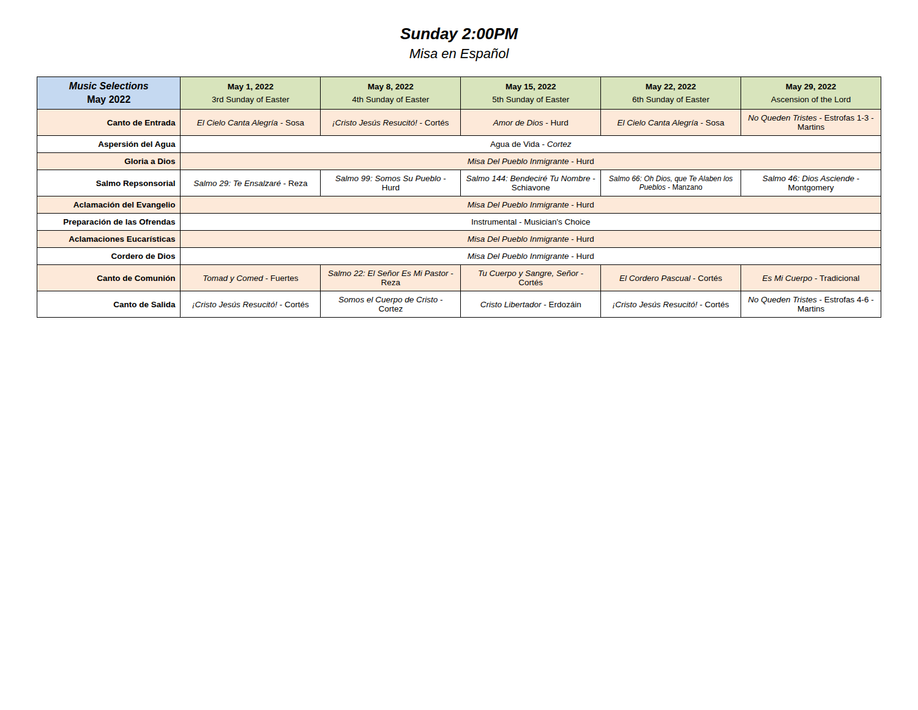Sunday 2:00PM
Misa en Español
| Music Selections May 2022 | May 1, 2022 3rd Sunday of Easter | May 8, 2022 4th Sunday of Easter | May 15, 2022 5th Sunday of Easter | May 22, 2022 6th Sunday of Easter | May 29, 2022 Ascension of the Lord |
| Canto de Entrada | El Cielo Canta Alegría - Sosa | ¡Cristo Jesús Resucitó! - Cortés | Amor de Dios - Hurd | El Cielo Canta Alegría - Sosa | No Queden Tristes - Estrofas 1-3 - Martins |
| Aspersión del Agua | Agua de Vida - Cortez |
| Gloria a Dios | Misa Del Pueblo Inmigrante - Hurd |
| Salmo Repsonsorial | Salmo 29: Te Ensalzaré - Reza | Salmo 99: Somos Su Pueblo - Hurd | Salmo 144: Bendeciré Tu Nombre - Schiavone | Salmo 66: Oh Dios, que Te Alaben los Pueblos - Manzano | Salmo 46: Dios Asciende - Montgomery |
| Aclamación del Evangelio | Misa Del Pueblo Inmigrante - Hurd |
| Preparación de las Ofrendas | Instrumental - Musician's Choice |
| Aclamaciones Eucarísticas | Misa Del Pueblo Inmigrante - Hurd |
| Cordero de Dios | Misa Del Pueblo Inmigrante - Hurd |
| Canto de Comunión | Tomad y Comed - Fuertes | Salmo 22: El Señor Es Mi Pastor - Reza | Tu Cuerpo y Sangre, Señor - Cortés | El Cordero Pascual - Cortés | Es Mi Cuerpo - Tradicional |
| Canto de Salida | ¡Cristo Jesús Resucitó! - Cortés | Somos el Cuerpo de Cristo - Cortez | Cristo Libertador - Erdozáin | ¡Cristo Jesús Resucitó! - Cortés | No Queden Tristes - Estrofas 4-6 - Martins |